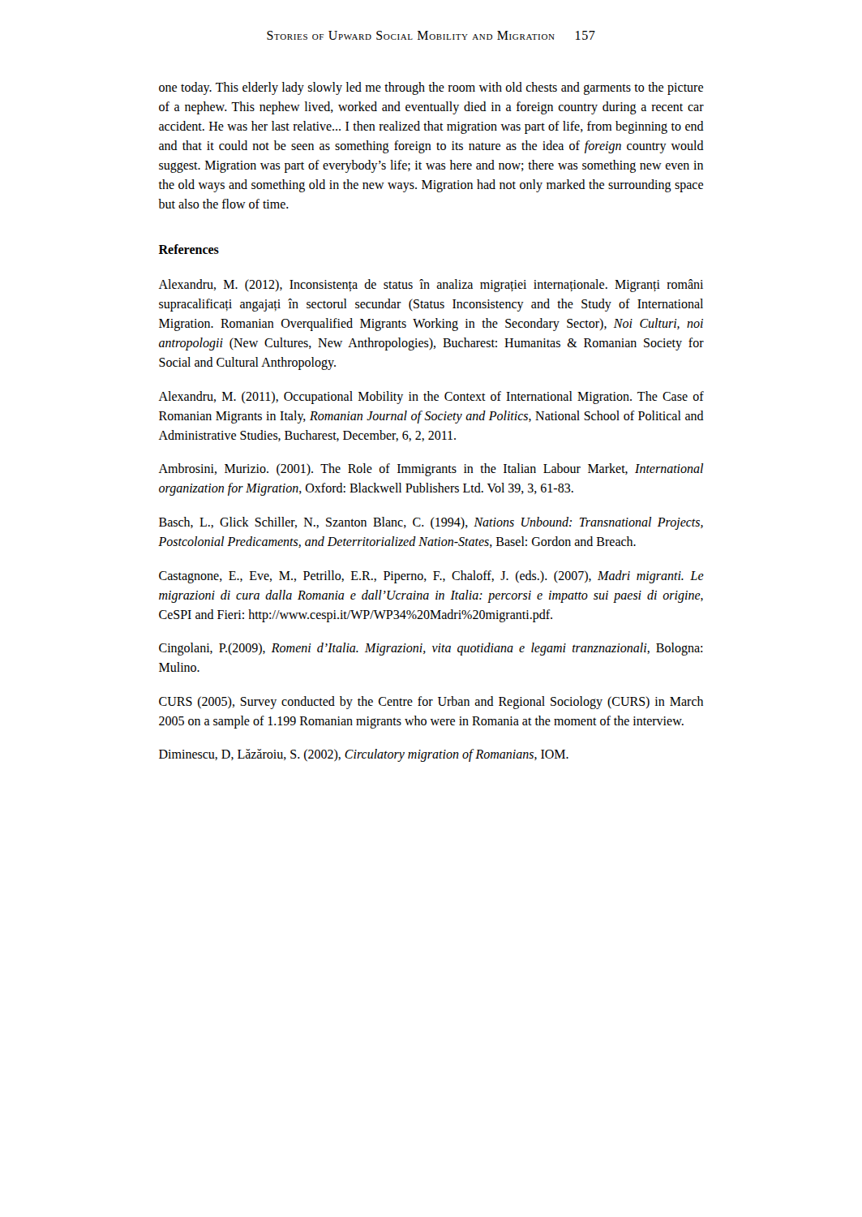Stories of Upward Social Mobility and Migration157
one today. This elderly lady slowly led me through the room with old chests and garments to the picture of a nephew. This nephew lived, worked and eventually died in a foreign country during a recent car accident. He was her last relative... I then realized that migration was part of life, from beginning to end and that it could not be seen as something foreign to its nature as the idea of foreign country would suggest. Migration was part of everybody’s life; it was here and now; there was something new even in the old ways and something old in the new ways. Migration had not only marked the surrounding space but also the flow of time.
References
Alexandru, M. (2012), Inconsistența de status în analiza migrației internaționale. Migranți români supracalificați angajați în sectorul secundar (Status Inconsistency and the Study of International Migration. Romanian Overqualified Migrants Working in the Secondary Sector), Noi Culturi, noi antropologii (New Cultures, New Anthropologies), Bucharest: Humanitas & Romanian Society for Social and Cultural Anthropology.
Alexandru, M. (2011), Occupational Mobility in the Context of International Migration. The Case of Romanian Migrants in Italy, Romanian Journal of Society and Politics, National School of Political and Administrative Studies, Bucharest, December, 6, 2, 2011.
Ambrosini, Murizio. (2001). The Role of Immigrants in the Italian Labour Market, International organization for Migration, Oxford: Blackwell Publishers Ltd. Vol 39, 3, 61-83.
Basch, L., Glick Schiller, N., Szanton Blanc, C. (1994), Nations Unbound: Transnational Projects, Postcolonial Predicaments, and Deterritorialized Nation-States, Basel: Gordon and Breach.
Castagnone, E., Eve, M., Petrillo, E.R., Piperno, F., Chaloff, J. (eds.). (2007), Madri migranti. Le migrazioni di cura dalla Romania e dall’Ucraina in Italia: percorsi e impatto sui paesi di origine, CeSPI and Fieri: http://www.cespi.it/WP/WP34%20Madri%20migranti.pdf.
Cingolani, P.(2009), Romeni d’Italia. Migrazioni, vita quotidiana e legami tranznazionali, Bologna: Mulino.
CURS (2005), Survey conducted by the Centre for Urban and Regional Sociology (CURS) in March 2005 on a sample of 1.199 Romanian migrants who were in Romania at the moment of the interview.
Diminescu, D, Lăzăroiu, S. (2002), Circulatory migration of Romanians, IOM.